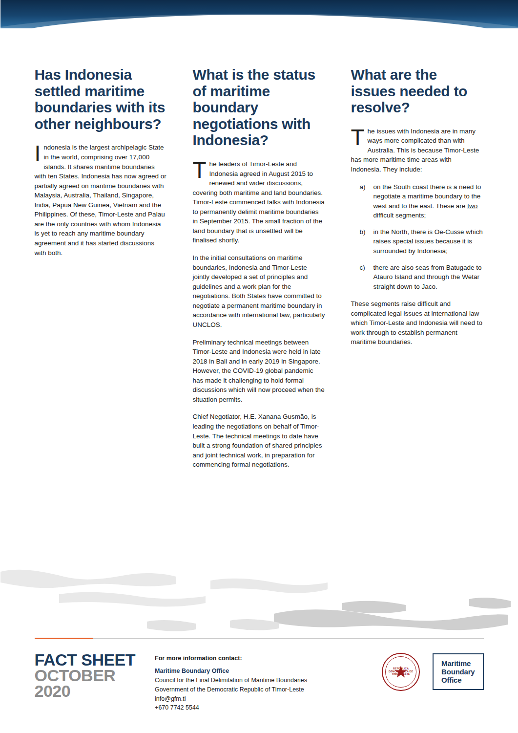Has Indonesia settled maritime boundaries with its other neighbours?
Indonesia is the largest archipelagic State in the world, comprising over 17,000 islands. It shares maritime boundaries with ten States. Indonesia has now agreed or partially agreed on maritime boundaries with Malaysia, Australia, Thailand, Singapore, India, Papua New Guinea, Vietnam and the Philippines. Of these, Timor-Leste and Palau are the only countries with whom Indonesia is yet to reach any maritime boundary agreement and it has started discussions with both.
What is the status of maritime boundary negotiations with Indonesia?
The leaders of Timor-Leste and Indonesia agreed in August 2015 to renewed and wider discussions, covering both maritime and land boundaries. Timor-Leste commenced talks with Indonesia to permanently delimit maritime boundaries in September 2015. The small fraction of the land boundary that is unsettled will be finalised shortly.
In the initial consultations on maritime boundaries, Indonesia and Timor-Leste jointly developed a set of principles and guidelines and a work plan for the negotiations. Both States have committed to negotiate a permanent maritime boundary in accordance with international law, particularly UNCLOS.
Preliminary technical meetings between Timor-Leste and Indonesia were held in late 2018 in Bali and in early 2019 in Singapore. However, the COVID-19 global pandemic has made it challenging to hold formal discussions which will now proceed when the situation permits.
Chief Negotiator, H.E. Xanana Gusmão, is leading the negotiations on behalf of Timor-Leste. The technical meetings to date have built a strong foundation of shared principles and joint technical work, in preparation for commencing formal negotiations.
What are the issues needed to resolve?
The issues with Indonesia are in many ways more complicated than with Australia. This is because Timor-Leste has more maritime time areas with Indonesia. They include:
a) on the South coast there is a need to negotiate a maritime boundary to the west and to the east. These are two difficult segments;
b) in the North, there is Oe-Cusse which raises special issues because it is surrounded by Indonesia;
c) there are also seas from Batugade to Atauro Island and through the Wetar straight down to Jaco.
These segments raise difficult and complicated legal issues at international law which Timor-Leste and Indonesia will need to work through to establish permanent maritime boundaries.
FACT SHEET
OCTOBER
2020
For more information contact:
Maritime Boundary Office
Council for the Final Delimitation of Maritime Boundaries
Government of the Democratic Republic of Timor-Leste
info@gfm.tl
+670 7742 5544
REPÚBLICA DEMOCRÁTICA DE TIMOR-LESTE
Maritime
Boundary
Office